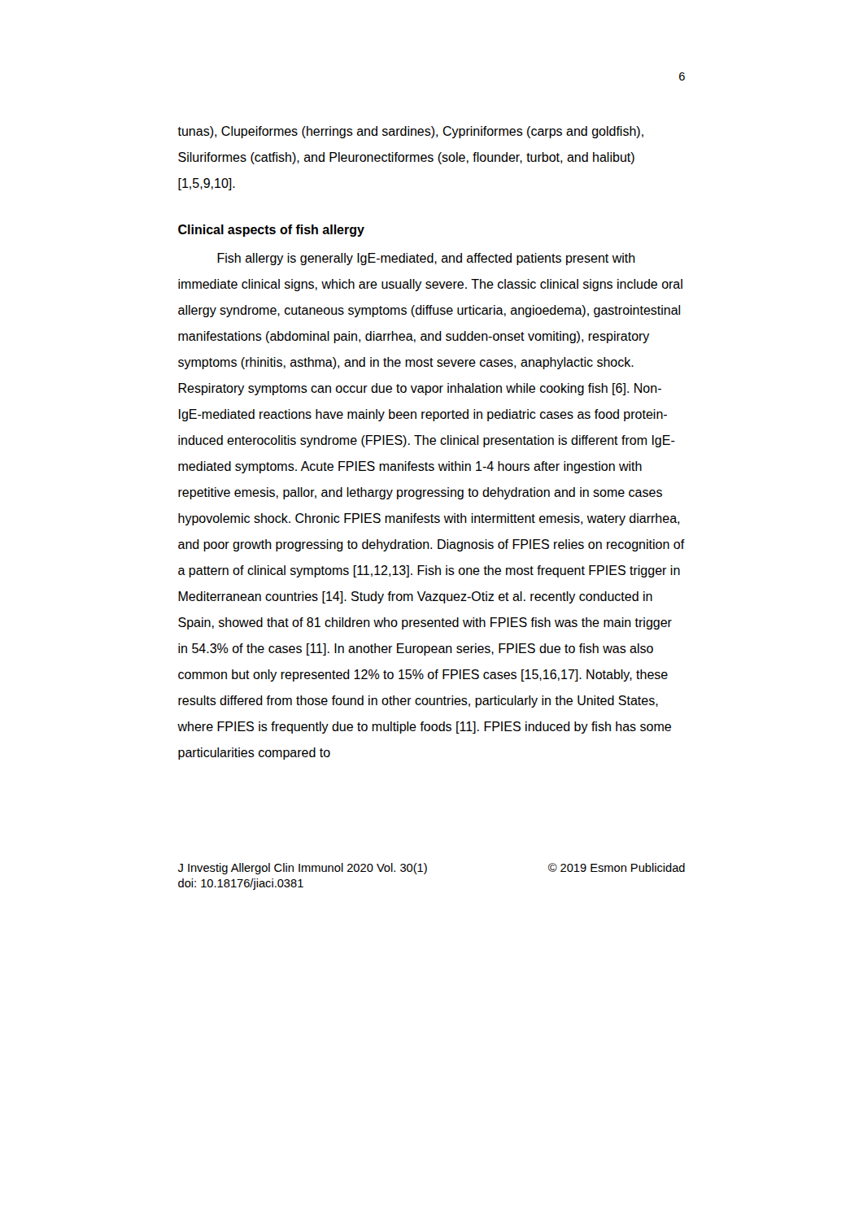6
tunas), Clupeiformes (herrings and sardines), Cypriniformes (carps and goldfish), Siluriformes (catfish), and Pleuronectiformes (sole, flounder, turbot, and halibut) [1,5,9,10].
Clinical aspects of fish allergy
Fish allergy is generally IgE-mediated, and affected patients present with immediate clinical signs, which are usually severe. The classic clinical signs include oral allergy syndrome, cutaneous symptoms (diffuse urticaria, angioedema), gastrointestinal manifestations (abdominal pain, diarrhea, and sudden-onset vomiting), respiratory symptoms (rhinitis, asthma), and in the most severe cases, anaphylactic shock. Respiratory symptoms can occur due to vapor inhalation while cooking fish [6]. Non-IgE-mediated reactions have mainly been reported in pediatric cases as food protein-induced enterocolitis syndrome (FPIES). The clinical presentation is different from IgE-mediated symptoms. Acute FPIES manifests within 1-4 hours after ingestion with repetitive emesis, pallor, and lethargy progressing to dehydration and in some cases hypovolemic shock. Chronic FPIES manifests with intermittent emesis, watery diarrhea, and poor growth progressing to dehydration. Diagnosis of FPIES relies on recognition of a pattern of clinical symptoms [11,12,13]. Fish is one the most frequent FPIES trigger in Mediterranean countries [14]. Study from Vazquez-Otiz et al. recently conducted in Spain, showed that of 81 children who presented with FPIES fish was the main trigger in 54.3% of the cases [11]. In another European series, FPIES due to fish was also common but only represented 12% to 15% of FPIES cases [15,16,17]. Notably, these results differed from those found in other countries, particularly in the United States, where FPIES is frequently due to multiple foods [11]. FPIES induced by fish has some particularities compared to
J Investig Allergol Clin Immunol 2020 Vol. 30(1)
doi: 10.18176/jiaci.0381
© 2019 Esmon Publicidad